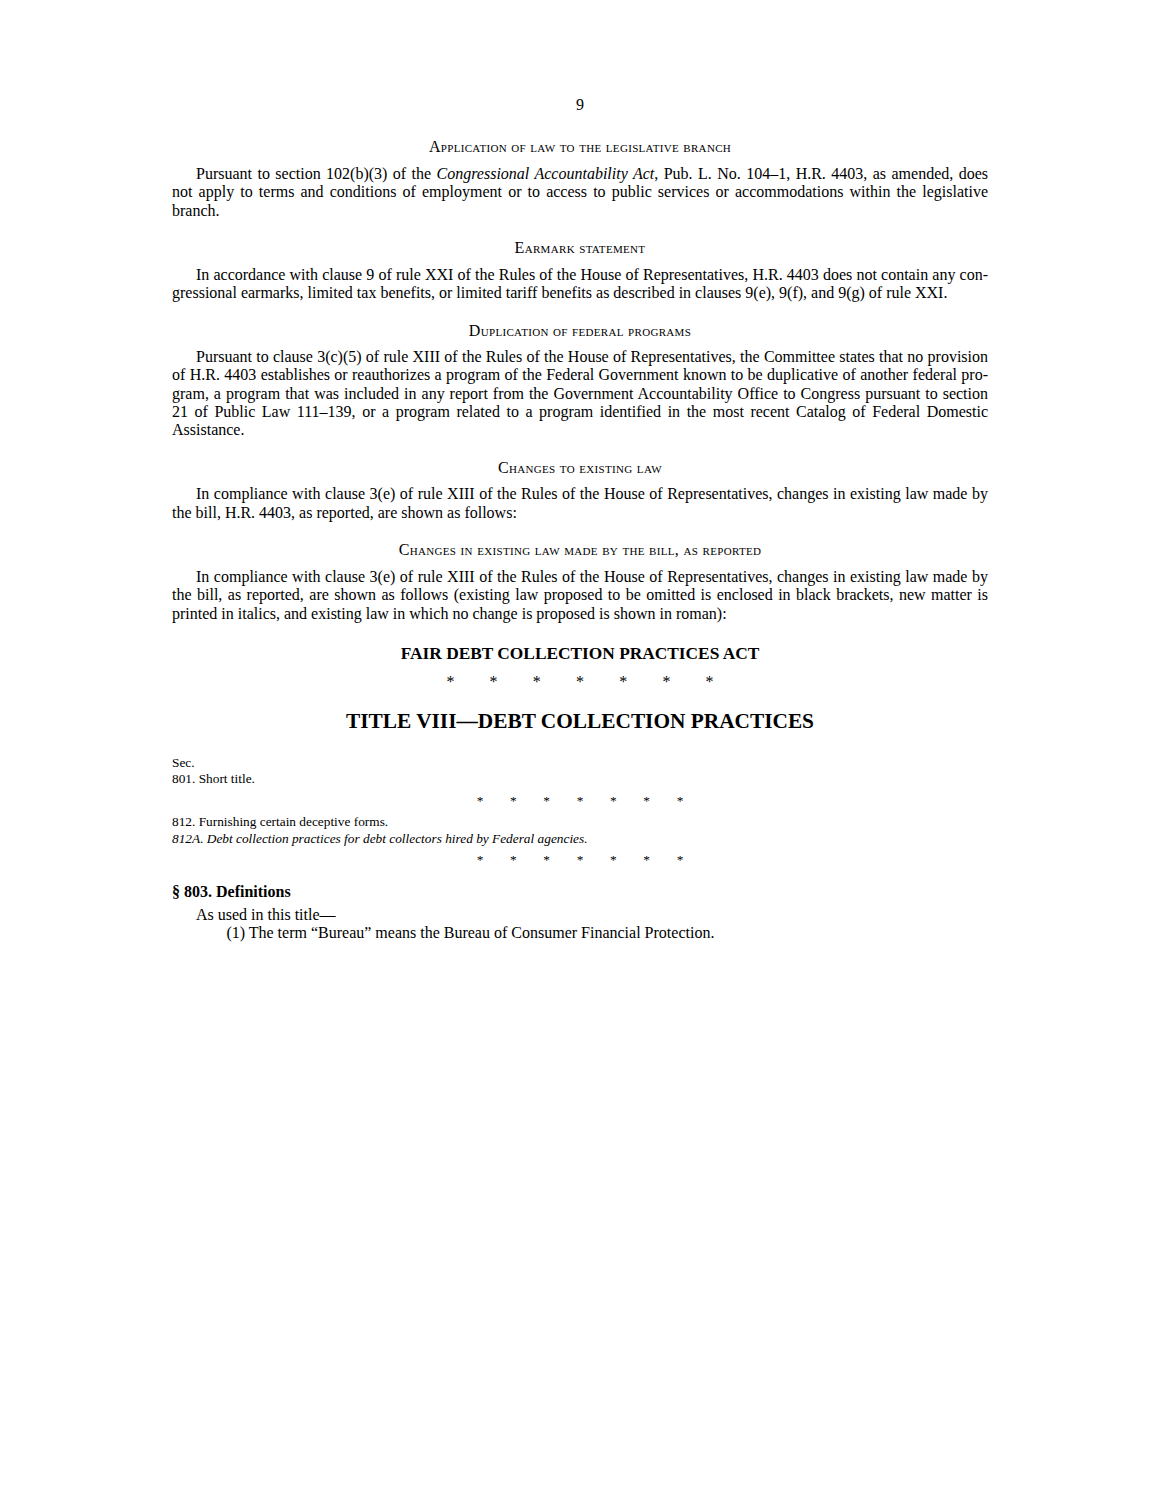9
Application of Law to the Legislative Branch
Pursuant to section 102(b)(3) of the Congressional Accountability Act, Pub. L. No. 104–1, H.R. 4403, as amended, does not apply to terms and conditions of employment or to access to public services or accommodations within the legislative branch.
Earmark Statement
In accordance with clause 9 of rule XXI of the Rules of the House of Representatives, H.R. 4403 does not contain any congressional earmarks, limited tax benefits, or limited tariff benefits as described in clauses 9(e), 9(f), and 9(g) of rule XXI.
Duplication of Federal Programs
Pursuant to clause 3(c)(5) of rule XIII of the Rules of the House of Representatives, the Committee states that no provision of H.R. 4403 establishes or reauthorizes a program of the Federal Government known to be duplicative of another federal program, a program that was included in any report from the Government Accountability Office to Congress pursuant to section 21 of Public Law 111–139, or a program related to a program identified in the most recent Catalog of Federal Domestic Assistance.
Changes to Existing Law
In compliance with clause 3(e) of rule XIII of the Rules of the House of Representatives, changes in existing law made by the bill, H.R. 4403, as reported, are shown as follows:
Changes in Existing Law Made by the Bill, as Reported
In compliance with clause 3(e) of rule XIII of the Rules of the House of Representatives, changes in existing law made by the bill, as reported, are shown as follows (existing law proposed to be omitted is enclosed in black brackets, new matter is printed in italics, and existing law in which no change is proposed is shown in roman):
FAIR DEBT COLLECTION PRACTICES ACT
*******
TITLE VIII—DEBT COLLECTION PRACTICES
Sec.
801. Short title.
*******
812. Furnishing certain deceptive forms.
812A. Debt collection practices for debt collectors hired by Federal agencies.
*******
§ 803. Definitions
As used in this title—
(1) The term “Bureau” means the Bureau of Consumer Financial Protection.